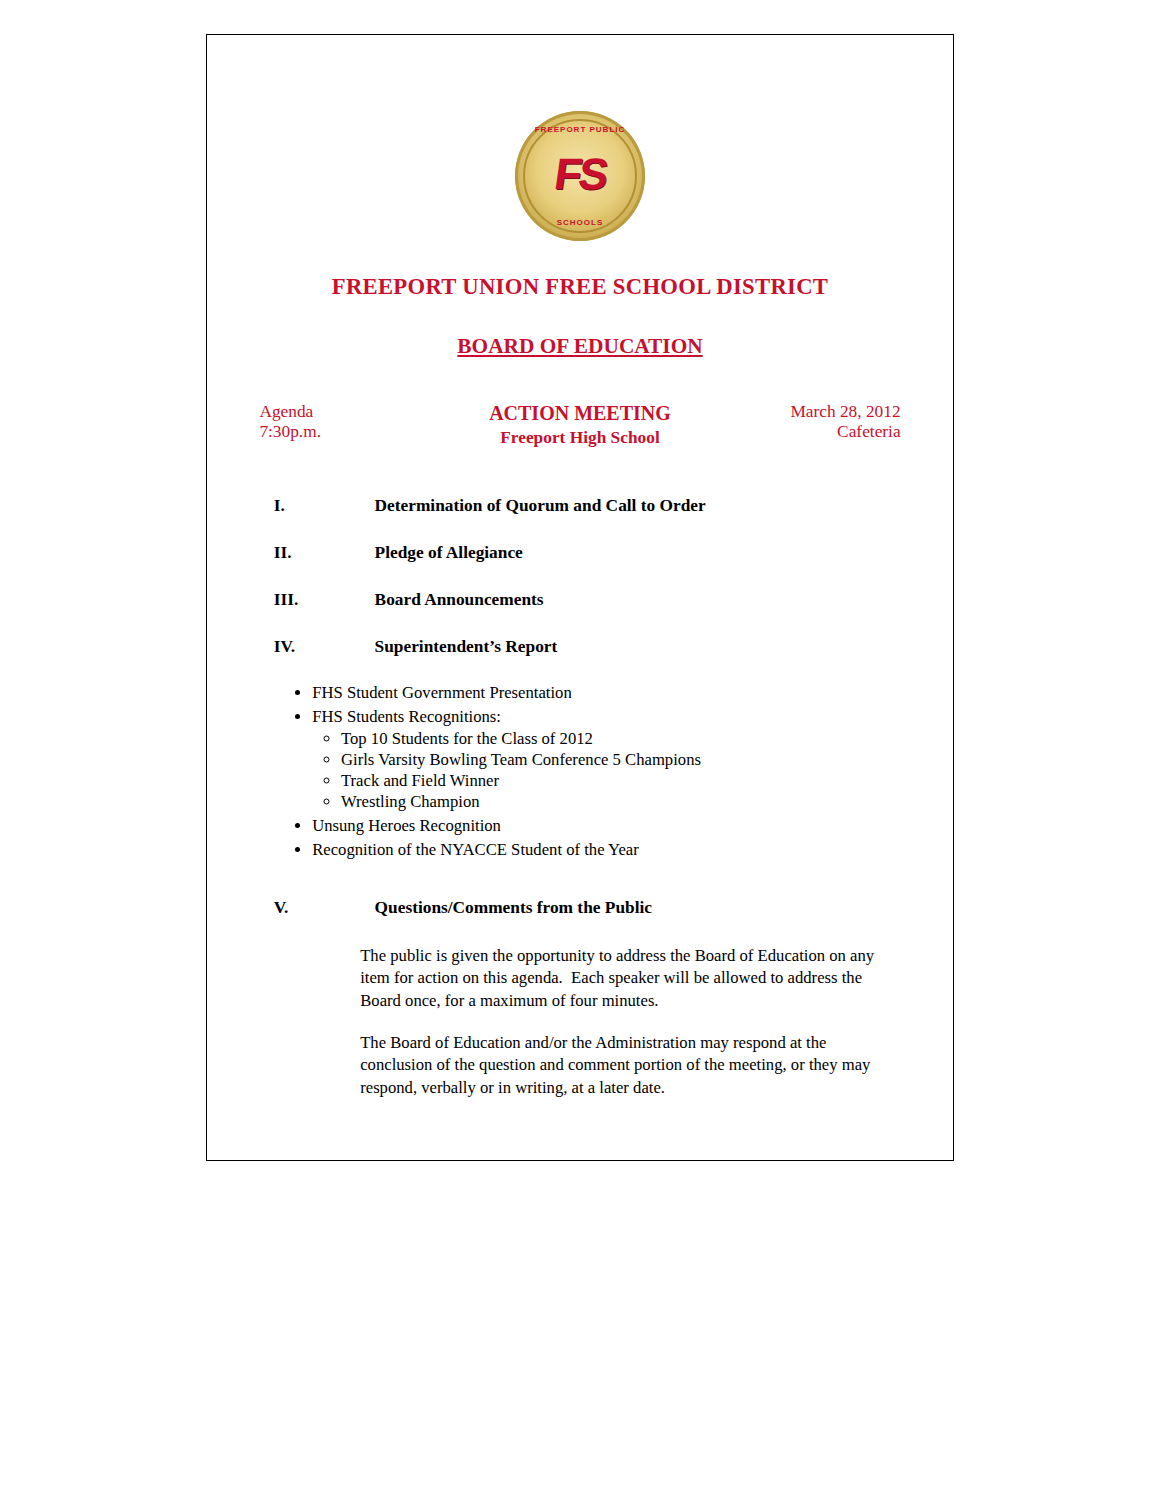FREEPORT PUBLIC
FS
SCHOOLS
FREEPORT UNION FREE SCHOOL DISTRICT
BOARD OF EDUCATION
| Agenda 7:30p.m. | ACTION MEETING Freeport High School | March 28, 2012 Cafeteria |
I.
Determination of Quorum and Call to Order
II.
Pledge of Allegiance
III.
Board Announcements
IV.
Superintendent’s Report
FHS Student Government Presentation
FHS Students Recognitions:
Top 10 Students for the Class of 2012
Girls Varsity Bowling Team Conference 5 Champions
Track and Field Winner
Wrestling Champion
Unsung Heroes Recognition
Recognition of the NYACCE Student of the Year
V.
Questions/Comments from the Public
The public is given the opportunity to address the Board of Education on any item for action on this agenda. Each speaker will be allowed to address the Board once, for a maximum of four minutes.
The Board of Education and/or the Administration may respond at the conclusion of the question and comment portion of the meeting, or they may respond, verbally or in writing, at a later date.